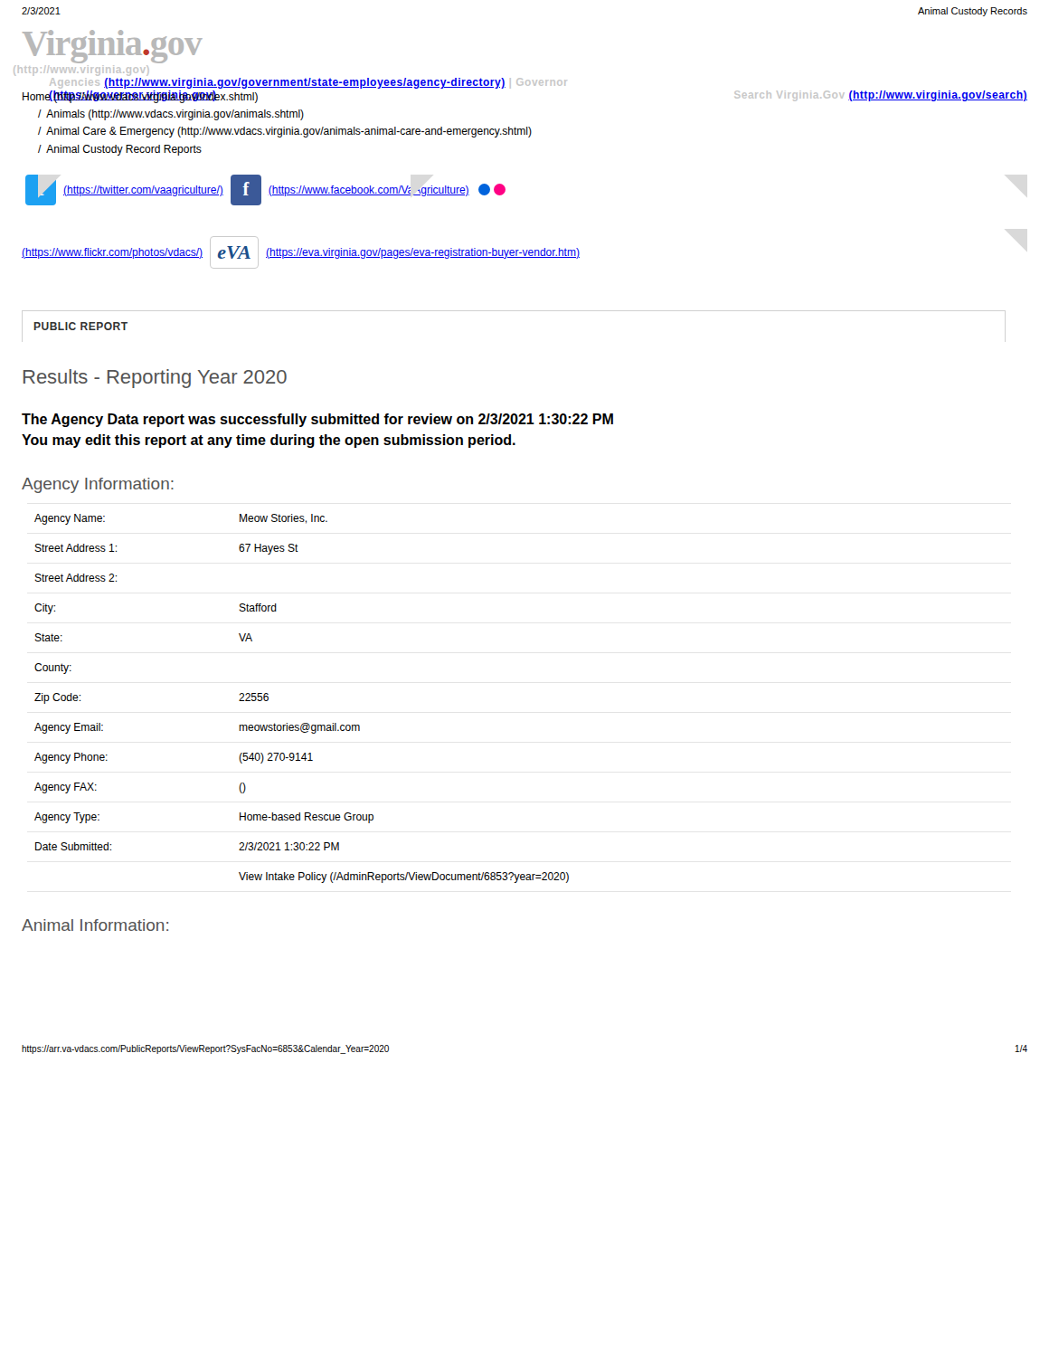2/3/2021 Animal Custody Records
Virginia. gov
(http://www.virginia.gov)
Agencies (http://www.virginia.gov/government/state-employees/agency-directory) | Governor
(https://governor.virginia.gov) Search Virginia.Gov (http://www.virginia.gov/search)
Home (http://www.vdacs.virginia.gov/index.shtml) / Animals (http://www.vdacs.virginia.gov/animals.shtml) / Animal Care & Emergency (http://www.vdacs.virginia.gov/animals-animal-care-and-emergency.shtml) / Animal Custody Record Reports
t (https://twitter.com/vaagriculture/) f (https://www.facebook.com/VaAgriculture)
(https://www.flickr.com/photos/vdacs/) eVA (https://eva.virginia.gov/pages/eva-registration-buyer-vendor.htm)
PUBLIC REPORT
Results - Reporting Year 2020
The Agency Data report was successfully submitted for review on 2/3/2021 1:30:22 PM
You may edit this report at any time during the open submission period.
Agency Information:
| Agency Name: | Meow Stories, Inc. |
| Street Address 1: | 67 Hayes St |
| Street Address 2: | |
| City: | Stafford |
| State: | VA |
| County: | |
| Zip Code: | 22556 |
| Agency Email: | meowstories@gmail.com |
| Agency Phone: | (540) 270-9141 |
| Agency FAX: | () |
| Agency Type: | Home-based Rescue Group |
| Date Submitted: | 2/3/2021 1:30:22 PM |
| | View Intake Policy (/AdminReports/ViewDocument/6853?year=2020) |
Animal Information:
https://arr.va-vdacs.com/PublicReports/ViewReport?SysFacNo=6853&Calendar_Year=2020 1/4